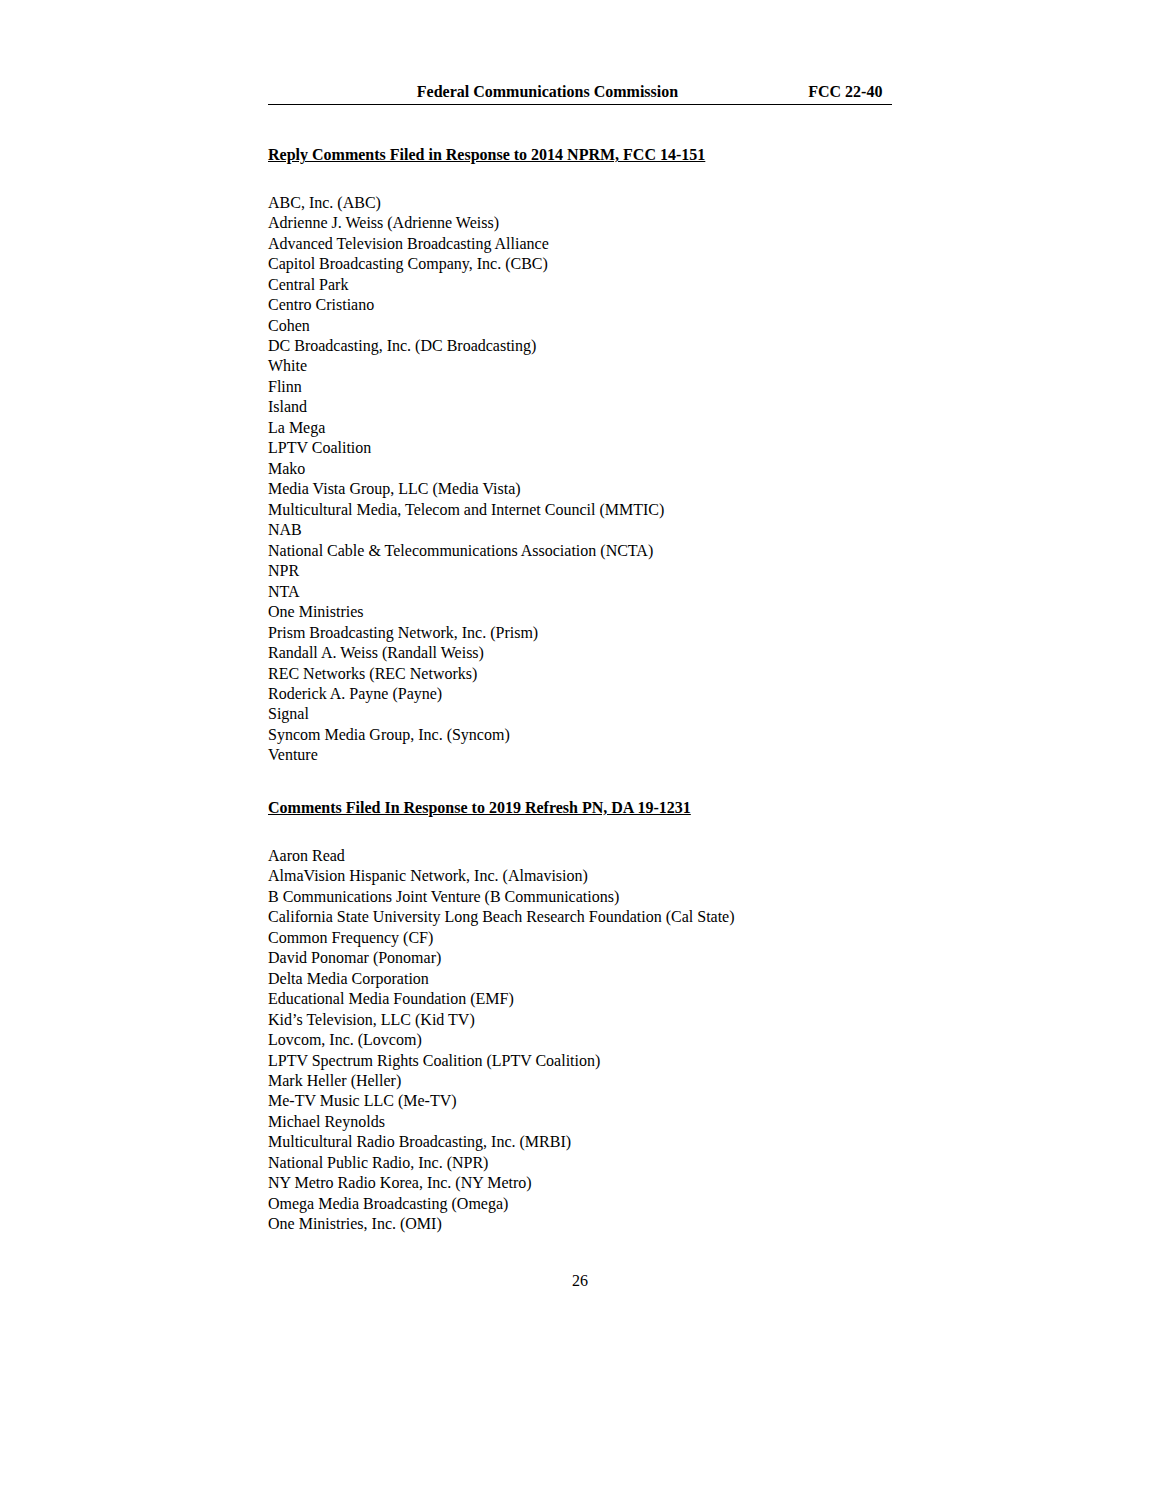Federal Communications Commission FCC 22-40
Reply Comments Filed in Response to 2014 NPRM, FCC 14-151
ABC, Inc. (ABC)
Adrienne J. Weiss (Adrienne Weiss)
Advanced Television Broadcasting Alliance
Capitol Broadcasting Company, Inc. (CBC)
Central Park
Centro Cristiano
Cohen
DC Broadcasting, Inc. (DC Broadcasting)
White
Flinn
Island
La Mega
LPTV Coalition
Mako
Media Vista Group, LLC (Media Vista)
Multicultural Media, Telecom and Internet Council (MMTIC)
NAB
National Cable & Telecommunications Association (NCTA)
NPR
NTA
One Ministries
Prism Broadcasting Network, Inc. (Prism)
Randall A. Weiss (Randall Weiss)
REC Networks (REC Networks)
Roderick A. Payne (Payne)
Signal
Syncom Media Group, Inc. (Syncom)
Venture
Comments Filed In Response to 2019 Refresh PN, DA 19-1231
Aaron Read
AlmaVision Hispanic Network, Inc. (Almavision)
B Communications Joint Venture (B Communications)
California State University Long Beach Research Foundation (Cal State)
Common Frequency (CF)
David Ponomar (Ponomar)
Delta Media Corporation
Educational Media Foundation (EMF)
Kid’s Television, LLC (Kid TV)
Lovcom, Inc. (Lovcom)
LPTV Spectrum Rights Coalition (LPTV Coalition)
Mark Heller (Heller)
Me-TV Music LLC (Me-TV)
Michael Reynolds
Multicultural Radio Broadcasting, Inc. (MRBI)
National Public Radio, Inc. (NPR)
NY Metro Radio Korea, Inc. (NY Metro)
Omega Media Broadcasting (Omega)
One Ministries, Inc. (OMI)
26